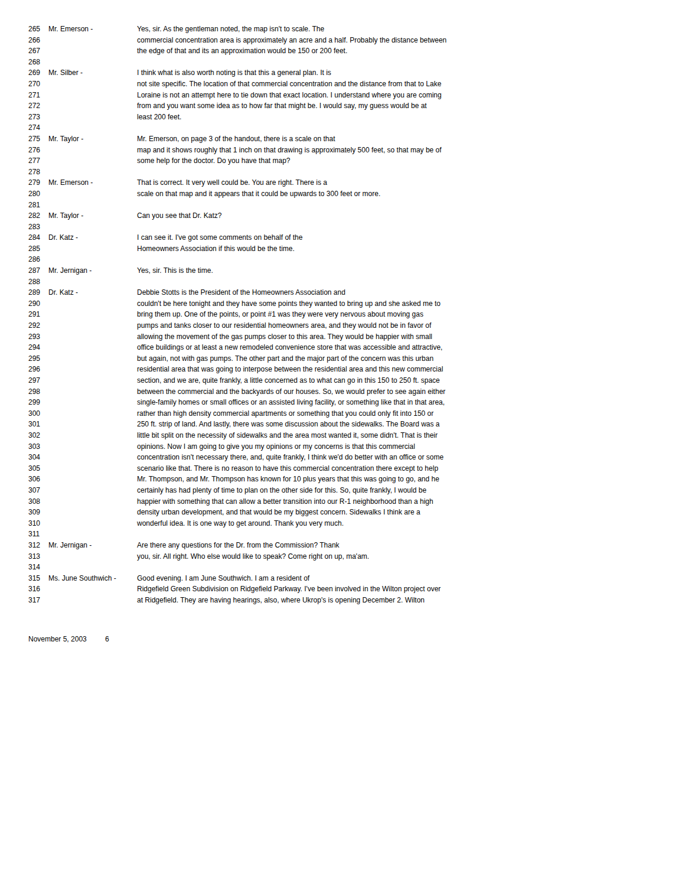| 265 | Mr. Emerson - | Yes, sir. As the gentleman noted, the map isn't to scale. The |
| 266 | | commercial concentration area is approximately an acre and a half. Probably the distance between |
| 267 | | the edge of that and its an approximation would be 150 or 200 feet. |
| 268 | | |
| 269 | Mr. Silber - | I think what is also worth noting is that this a general plan. It is |
| 270 | | not site specific. The location of that commercial concentration and the distance from that to Lake |
| 271 | | Loraine is not an attempt here to tie down that exact location. I understand where you are coming |
| 272 | | from and you want some idea as to how far that might be. I would say, my guess would be at |
| 273 | | least 200 feet. |
| 274 | | |
| 275 | Mr. Taylor - | Mr. Emerson, on page 3 of the handout, there is a scale on that |
| 276 | | map and it shows roughly that 1 inch on that drawing is approximately 500 feet, so that may be of |
| 277 | | some help for the doctor. Do you have that map? |
| 278 | | |
| 279 | Mr. Emerson - | That is correct. It very well could be. You are right. There is a |
| 280 | | scale on that map and it appears that it could be upwards to 300 feet or more. |
| 281 | | |
| 282 | Mr. Taylor - | Can you see that Dr. Katz? |
| 283 | | |
| 284 | Dr. Katz - | I can see it. I've got some comments on behalf of the |
| 285 | | Homeowners Association if this would be the time. |
| 286 | | |
| 287 | Mr. Jernigan - | Yes, sir. This is the time. |
| 288 | | |
| 289 | Dr. Katz - | Debbie Stotts is the President of the Homeowners Association and |
| 290 | | couldn't be here tonight and they have some points they wanted to bring up and she asked me to |
| 291 | | bring them up. One of the points, or point #1 was they were very nervous about moving gas |
| 292 | | pumps and tanks closer to our residential homeowners area, and they would not be in favor of |
| 293 | | allowing the movement of the gas pumps closer to this area. They would be happier with small |
| 294 | | office buildings or at least a new remodeled convenience store that was accessible and attractive, |
| 295 | | but again, not with gas pumps. The other part and the major part of the concern was this urban |
| 296 | | residential area that was going to interpose between the residential area and this new commercial |
| 297 | | section, and we are, quite frankly, a little concerned as to what can go in this 150 to 250 ft. space |
| 298 | | between the commercial and the backyards of our houses. So, we would prefer to see again either |
| 299 | | single-family homes or small offices or an assisted living facility, or something like that in that area, |
| 300 | | rather than high density commercial apartments or something that you could only fit into 150 or |
| 301 | | 250 ft. strip of land. And lastly, there was some discussion about the sidewalks. The Board was a |
| 302 | | little bit split on the necessity of sidewalks and the area most wanted it, some didn't. That is their |
| 303 | | opinions. Now I am going to give you my opinions or my concerns is that this commercial |
| 304 | | concentration isn't necessary there, and, quite frankly, I think we'd do better with an office or some |
| 305 | | scenario like that. There is no reason to have this commercial concentration there except to help |
| 306 | | Mr. Thompson, and Mr. Thompson has known for 10 plus years that this was going to go, and he |
| 307 | | certainly has had plenty of time to plan on the other side for this. So, quite frankly, I would be |
| 308 | | happier with something that can allow a better transition into our R-1 neighborhood than a high |
| 309 | | density urban development, and that would be my biggest concern. Sidewalks I think are a |
| 310 | | wonderful idea. It is one way to get around. Thank you very much. |
| 311 | | |
| 312 | Mr. Jernigan - | Are there any questions for the Dr. from the Commission? Thank |
| 313 | | you, sir. All right. Who else would like to speak? Come right on up, ma'am. |
| 314 | | |
| 315 | Ms. June Southwich - | Good evening. I am June Southwich. I am a resident of |
| 316 | | Ridgefield Green Subdivision on Ridgefield Parkway. I've been involved in the Wilton project over |
| 317 | | at Ridgefield. They are having hearings, also, where Ukrop's is opening December 2. Wilton |
November 5, 2003 6